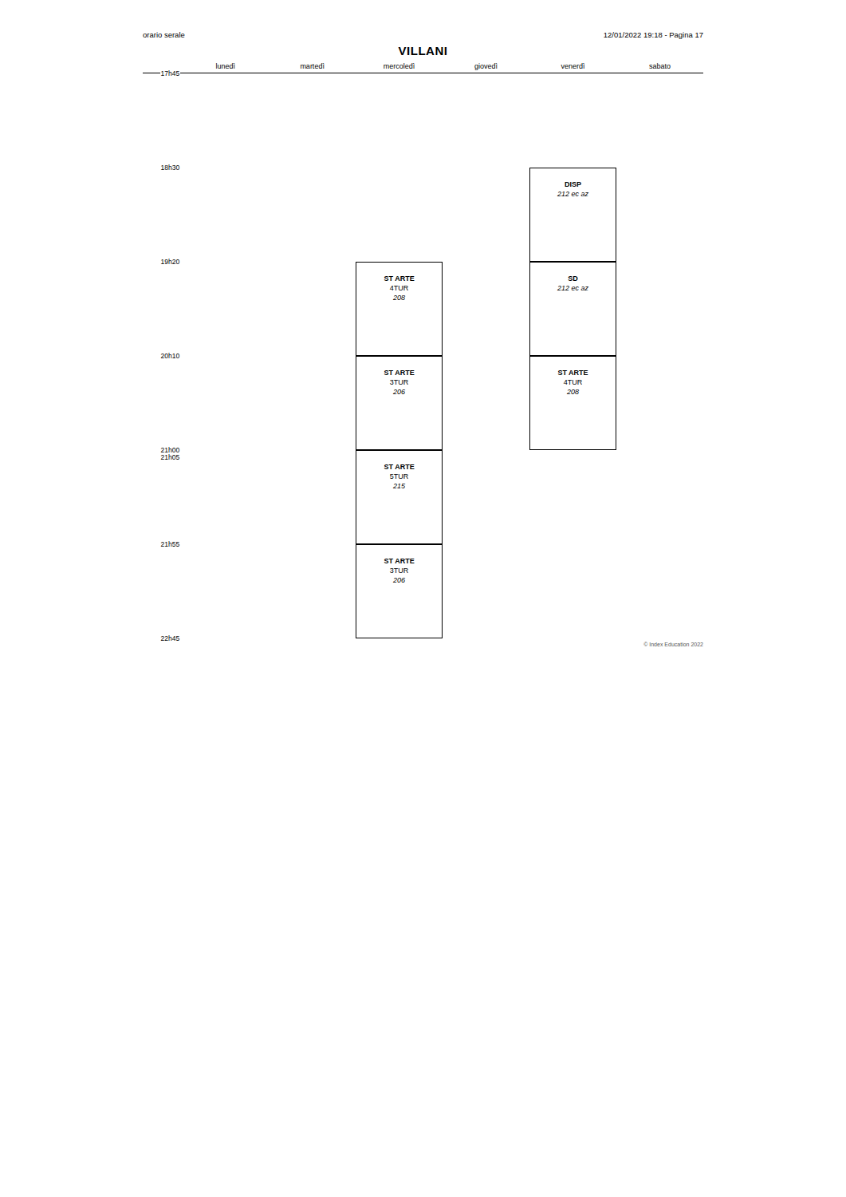orario serale
12/01/2022 19:18 - Pagina 17
VILLANI
| | lunedì | martedì | mercoledì | giovedì | venerdì | sabato |
| --- | --- | --- | --- | --- | --- | --- |
| 17h45 | | | | | | |
| 18h30 | | | | | DISP 212 ec az | |
| 19h20 | | | ST ARTE 4TUR 208 | | SD 212 ec az | |
| 20h10 | | | ST ARTE 3TUR 206 | | ST ARTE 4TUR 208 | |
| 21h00 21h05 | | | ST ARTE 5TUR 215 | | | |
| 21h55 22h45 | | | ST ARTE 3TUR 206 | | | |
© Index Education 2022